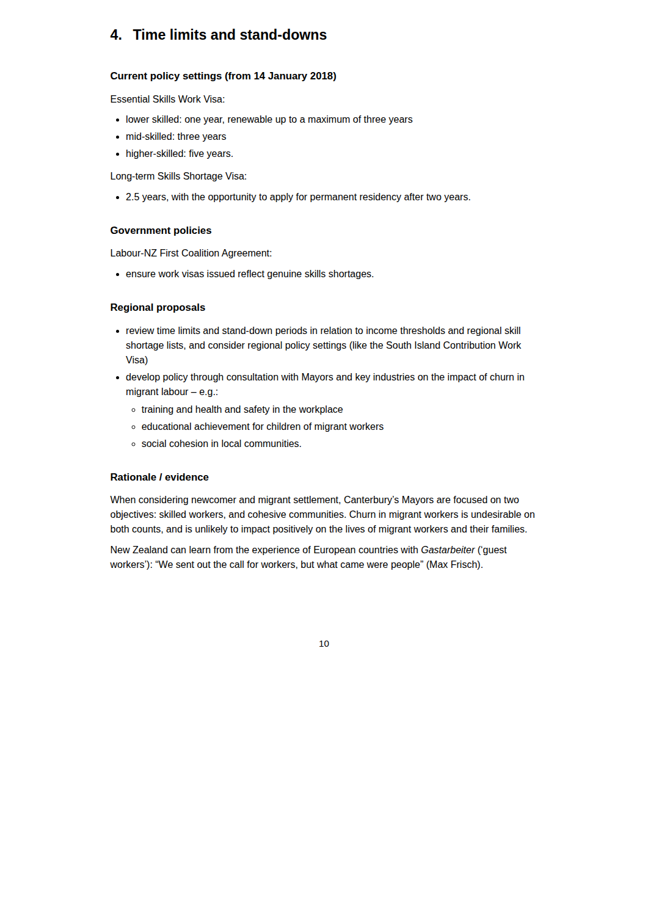4. Time limits and stand-downs
Current policy settings (from 14 January 2018)
Essential Skills Work Visa:
lower skilled: one year, renewable up to a maximum of three years
mid-skilled: three years
higher-skilled: five years.
Long-term Skills Shortage Visa:
2.5 years, with the opportunity to apply for permanent residency after two years.
Government policies
Labour-NZ First Coalition Agreement:
ensure work visas issued reflect genuine skills shortages.
Regional proposals
review time limits and stand-down periods in relation to income thresholds and regional skill shortage lists, and consider regional policy settings (like the South Island Contribution Work Visa)
develop policy through consultation with Mayors and key industries on the impact of churn in migrant labour – e.g.:
training and health and safety in the workplace
educational achievement for children of migrant workers
social cohesion in local communities.
Rationale / evidence
When considering newcomer and migrant settlement, Canterbury’s Mayors are focused on two objectives: skilled workers, and cohesive communities. Churn in migrant workers is undesirable on both counts, and is unlikely to impact positively on the lives of migrant workers and their families.
New Zealand can learn from the experience of European countries with Gastarbeiter (‘guest workers’): “We sent out the call for workers, but what came were people” (Max Frisch).
10